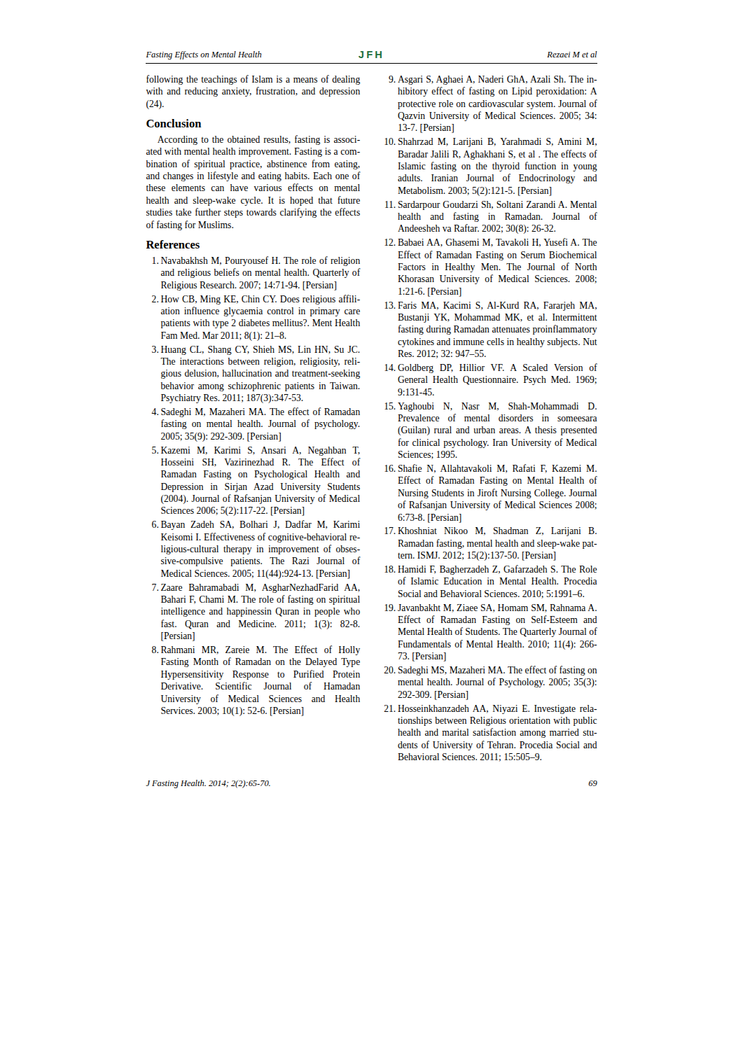Fasting Effects on Mental Health
JFH
Rezaei M et al
following the teachings of Islam is a means of dealing with and reducing anxiety, frustration, and depression (24).
Conclusion
According to the obtained results, fasting is associated with mental health improvement. Fasting is a combination of spiritual practice, abstinence from eating, and changes in lifestyle and eating habits. Each one of these elements can have various effects on mental health and sleep-wake cycle. It is hoped that future studies take further steps towards clarifying the effects of fasting for Muslims.
References
Navabakhsh M, Pouryousef H. The role of religion and religious beliefs on mental health. Quarterly of Religious Research. 2007; 14:71-94. [Persian]
How CB, Ming KE, Chin CY. Does religious affiliation influence glycaemia control in primary care patients with type 2 diabetes mellitus?. Ment Health Fam Med. Mar 2011; 8(1): 21–8.
Huang CL, Shang CY, Shieh MS, Lin HN, Su JC. The interactions between religion, religiosity, religious delusion, hallucination and treatment-seeking behavior among schizophrenic patients in Taiwan. Psychiatry Res. 2011; 187(3):347-53.
Sadeghi M, Mazaheri MA. The effect of Ramadan fasting on mental health. Journal of psychology. 2005; 35(9): 292-309. [Persian]
Kazemi M, Karimi S, Ansari A, Negahban T, Hosseini SH, Vazirinezhad R. The Effect of Ramadan Fasting on Psychological Health and Depression in Sirjan Azad University Students (2004). Journal of Rafsanjan University of Medical Sciences 2006; 5(2):117-22. [Persian]
Bayan Zadeh SA, Bolhari J, Dadfar M, Karimi Keisomi I. Effectiveness of cognitive-behavioral religious-cultural therapy in improvement of obsessive-compulsive patients. The Razi Journal of Medical Sciences. 2005; 11(44):924-13. [Persian]
Zaare Bahramabadi M, AsgharNezhadFarid AA, Bahari F, Chami M. The role of fasting on spiritual intelligence and happinessin Quran in people who fast. Quran and Medicine. 2011; 1(3): 82-8. [Persian]
Rahmani MR, Zareie M. The Effect of Holly Fasting Month of Ramadan on the Delayed Type Hypersensitivity Response to Purified Protein Derivative. Scientific Journal of Hamadan University of Medical Sciences and Health Services. 2003; 10(1): 52-6. [Persian]
Asgari S, Aghaei A, Naderi GhA, Azali Sh. The inhibitory effect of fasting on Lipid peroxidation: A protective role on cardiovascular system. Journal of Qazvin University of Medical Sciences. 2005; 34: 13-7. [Persian]
Shahrzad M, Larijani B, Yarahmadi S, Amini M, Baradar Jalili R, Aghakhani S, et al . The effects of Islamic fasting on the thyroid function in young adults. Iranian Journal of Endocrinology and Metabolism. 2003; 5(2):121-5. [Persian]
Sardarpour Goudarzi Sh, Soltani Zarandi A. Mental health and fasting in Ramadan. Journal of Andeesheh va Raftar. 2002; 30(8): 26-32.
Babaei AA, Ghasemi M, Tavakoli H, Yusefi A. The Effect of Ramadan Fasting on Serum Biochemical Factors in Healthy Men. The Journal of North Khorasan University of Medical Sciences. 2008; 1:21-6. [Persian]
Faris MA, Kacimi S, Al-Kurd RA, Fararjeh MA, Bustanji YK, Mohammad MK, et al. Intermittent fasting during Ramadan attenuates proinflammatory cytokines and immune cells in healthy subjects. Nut Res. 2012; 32: 947–55.
Goldberg DP, Hillior VF. A Scaled Version of General Health Questionnaire. Psych Med. 1969; 9:131-45.
Yaghoubi N, Nasr M, Shah-Mohammadi D. Prevalence of mental disorders in someesara (Guilan) rural and urban areas. A thesis presented for clinical psychology. Iran University of Medical Sciences; 1995.
Shafie N, Allahtavakoli M, Rafati F, Kazemi M. Effect of Ramadan Fasting on Mental Health of Nursing Students in Jiroft Nursing College. Journal of Rafsanjan University of Medical Sciences 2008; 6:73-8. [Persian]
Khoshniat Nikoo M, Shadman Z, Larijani B. Ramadan fasting, mental health and sleep-wake pattern. ISMJ. 2012; 15(2):137-50. [Persian]
Hamidi F, Bagherzadeh Z, Gafarzadeh S. The Role of Islamic Education in Mental Health. Procedia Social and Behavioral Sciences. 2010; 5:1991–6.
Javanbakht M, Ziaee SA, Homam SM, Rahnama A. Effect of Ramadan Fasting on Self-Esteem and Mental Health of Students. The Quarterly Journal of Fundamentals of Mental Health. 2010; 11(4): 266-73. [Persian]
Sadeghi MS, Mazaheri MA. The effect of fasting on mental health. Journal of Psychology. 2005; 35(3): 292-309. [Persian]
Hosseinkhanzadeh AA, Niyazi E. Investigate relationships between Religious orientation with public health and marital satisfaction among married students of University of Tehran. Procedia Social and Behavioral Sciences. 2011; 15:505–9.
J Fasting Health. 2014; 2(2):65-70.
69